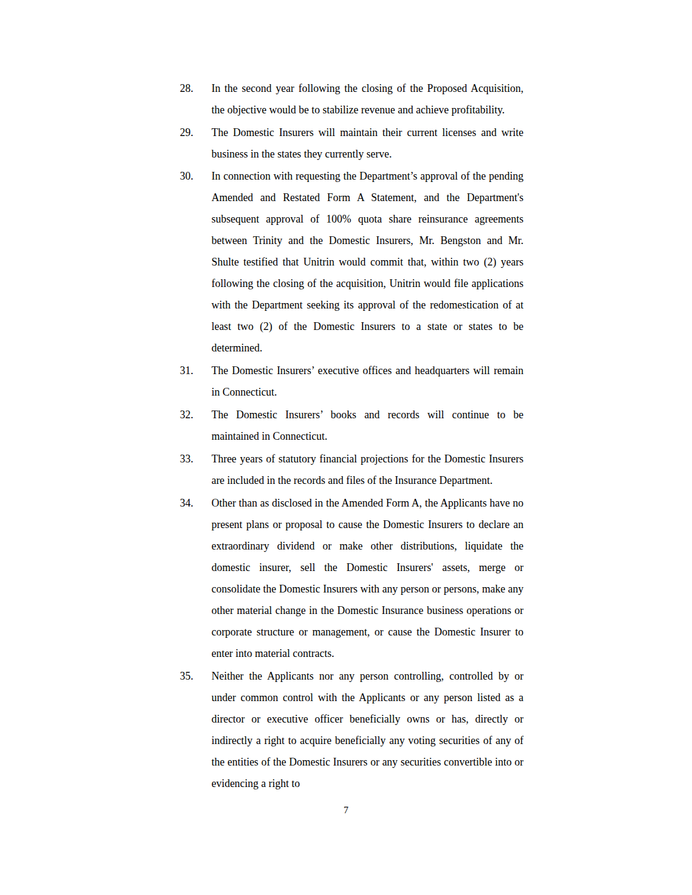28. In the second year following the closing of the Proposed Acquisition, the objective would be to stabilize revenue and achieve profitability.
29. The Domestic Insurers will maintain their current licenses and write business in the states they currently serve.
30. In connection with requesting the Department’s approval of the pending Amended and Restated Form A Statement, and the Department's subsequent approval of 100% quota share reinsurance agreements between Trinity and the Domestic Insurers, Mr. Bengston and Mr. Shulte testified that Unitrin would commit that, within two (2) years following the closing of the acquisition, Unitrin would file applications with the Department seeking its approval of the redomestication of at least two (2) of the Domestic Insurers to a state or states to be determined.
31. The Domestic Insurers’ executive offices and headquarters will remain in Connecticut.
32. The Domestic Insurers’ books and records will continue to be maintained in Connecticut.
33. Three years of statutory financial projections for the Domestic Insurers are included in the records and files of the Insurance Department.
34. Other than as disclosed in the Amended Form A, the Applicants have no present plans or proposal to cause the Domestic Insurers to declare an extraordinary dividend or make other distributions, liquidate the domestic insurer, sell the Domestic Insurers' assets, merge or consolidate the Domestic Insurers with any person or persons, make any other material change in the Domestic Insurance business operations or corporate structure or management, or cause the Domestic Insurer to enter into material contracts.
35. Neither the Applicants nor any person controlling, controlled by or under common control with the Applicants or any person listed as a director or executive officer beneficially owns or has, directly or indirectly a right to acquire beneficially any voting securities of any of the entities of the Domestic Insurers or any securities convertible into or evidencing a right to
7